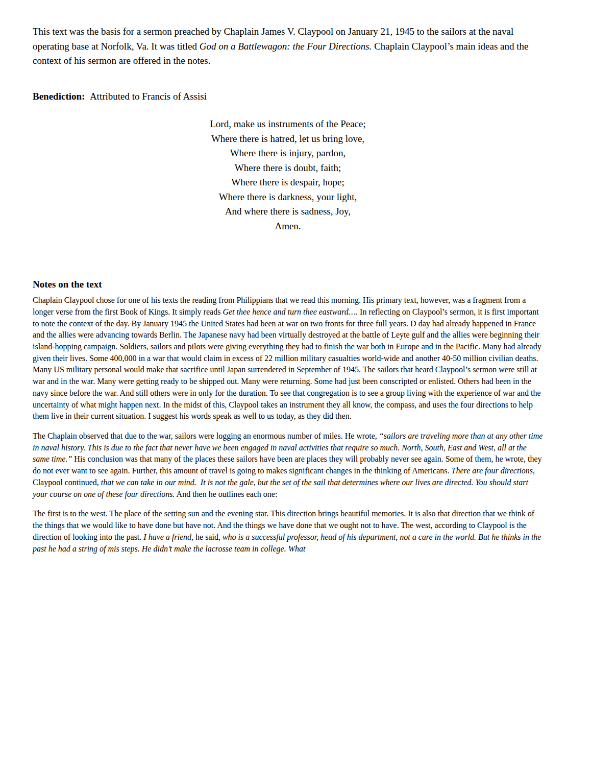This text was the basis for a sermon preached by Chaplain James V. Claypool on January 21, 1945 to the sailors at the naval operating base at Norfolk, Va. It was titled God on a Battlewagon: the Four Directions. Chaplain Claypool’s main ideas and the context of his sermon are offered in the notes.
Benediction: Attributed to Francis of Assisi
Lord, make us instruments of the Peace;
Where there is hatred, let us bring love,
Where there is injury, pardon,
Where there is doubt, faith;
Where there is despair, hope;
Where there is darkness, your light,
And where there is sadness, Joy,
Amen.
Notes on the text
Chaplain Claypool chose for one of his texts the reading from Philippians that we read this morning. His primary text, however, was a fragment from a longer verse from the first Book of Kings. It simply reads Get thee hence and turn thee eastward…. In reflecting on Claypool’s sermon, it is first important to note the context of the day. By January 1945 the United States had been at war on two fronts for three full years. D day had already happened in France and the allies were advancing towards Berlin. The Japanese navy had been virtually destroyed at the battle of Leyte gulf and the allies were beginning their island-hopping campaign. Soldiers, sailors and pilots were giving everything they had to finish the war both in Europe and in the Pacific. Many had already given their lives. Some 400,000 in a war that would claim in excess of 22 million military casualties world-wide and another 40-50 million civilian deaths. Many US military personal would make that sacrifice until Japan surrendered in September of 1945. The sailors that heard Claypool’s sermon were still at war and in the war. Many were getting ready to be shipped out. Many were returning. Some had just been conscripted or enlisted. Others had been in the navy since before the war. And still others were in only for the duration. To see that congregation is to see a group living with the experience of war and the uncertainty of what might happen next. In the midst of this, Claypool takes an instrument they all know, the compass, and uses the four directions to help them live in their current situation. I suggest his words speak as well to us today, as they did then.
The Chaplain observed that due to the war, sailors were logging an enormous number of miles. He wrote, “sailors are traveling more than at any other time in naval history. This is due to the fact that never have we been engaged in naval activities that require so much. North, South, East and West, all at the same time.” His conclusion was that many of the places these sailors have been are places they will probably never see again. Some of them, he wrote, they do not ever want to see again. Further, this amount of travel is going to makes significant changes in the thinking of Americans. There are four directions, Claypool continued, that we can take in our mind. It is not the gale, but the set of the sail that determines where our lives are directed. You should start your course on one of these four directions. And then he outlines each one:
The first is to the west. The place of the setting sun and the evening star. This direction brings beautiful memories. It is also that direction that we think of the things that we would like to have done but have not. And the things we have done that we ought not to have. The west, according to Claypool is the direction of looking into the past. I have a friend, he said, who is a successful professor, head of his department, not a care in the world. But he thinks in the past he had a string of mis steps. He didn’t make the lacrosse team in college. What